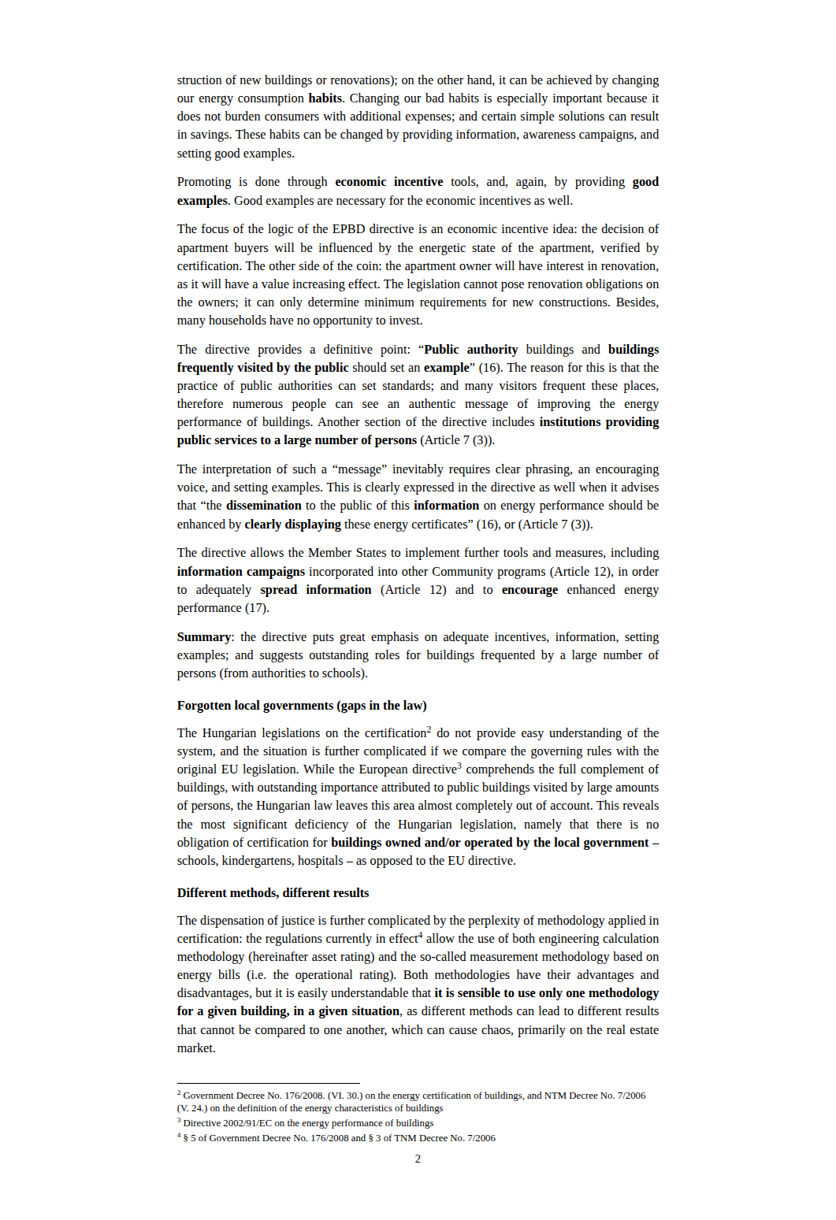struction of new buildings or renovations); on the other hand, it can be achieved by changing our energy consumption habits. Changing our bad habits is especially important because it does not burden consumers with additional expenses; and certain simple solutions can result in savings. These habits can be changed by providing information, awareness campaigns, and setting good examples.
Promoting is done through economic incentive tools, and, again, by providing good examples. Good examples are necessary for the economic incentives as well.
The focus of the logic of the EPBD directive is an economic incentive idea: the decision of apartment buyers will be influenced by the energetic state of the apartment, verified by certification. The other side of the coin: the apartment owner will have interest in renovation, as it will have a value increasing effect. The legislation cannot pose renovation obligations on the owners; it can only determine minimum requirements for new constructions. Besides, many households have no opportunity to invest.
The directive provides a definitive point: “Public authority buildings and buildings frequently visited by the public should set an example” (16). The reason for this is that the practice of public authorities can set standards; and many visitors frequent these places, therefore numerous people can see an authentic message of improving the energy performance of buildings. Another section of the directive includes institutions providing public services to a large number of persons (Article 7 (3)).
The interpretation of such a “message” inevitably requires clear phrasing, an encouraging voice, and setting examples. This is clearly expressed in the directive as well when it advises that “the dissemination to the public of this information on energy performance should be enhanced by clearly displaying these energy certificates” (16), or (Article 7 (3)).
The directive allows the Member States to implement further tools and measures, including information campaigns incorporated into other Community programs (Article 12), in order to adequately spread information (Article 12) and to encourage enhanced energy performance (17).
Summary: the directive puts great emphasis on adequate incentives, information, setting examples; and suggests outstanding roles for buildings frequented by a large number of persons (from authorities to schools).
Forgotten local governments (gaps in the law)
The Hungarian legislations on the certification2 do not provide easy understanding of the system, and the situation is further complicated if we compare the governing rules with the original EU legislation. While the European directive3 comprehends the full complement of buildings, with outstanding importance attributed to public buildings visited by large amounts of persons, the Hungarian law leaves this area almost completely out of account. This reveals the most significant deficiency of the Hungarian legislation, namely that there is no obligation of certification for buildings owned and/or operated by the local government – schools, kindergartens, hospitals – as opposed to the EU directive.
Different methods, different results
The dispensation of justice is further complicated by the perplexity of methodology applied in certification: the regulations currently in effect4 allow the use of both engineering calculation methodology (hereinafter asset rating) and the so-called measurement methodology based on energy bills (i.e. the operational rating). Both methodologies have their advantages and disadvantages, but it is easily understandable that it is sensible to use only one methodology for a given building, in a given situation, as different methods can lead to different results that cannot be compared to one another, which can cause chaos, primarily on the real estate market.
2 Government Decree No. 176/2008. (VI. 30.) on the energy certification of buildings, and NTM Decree No. 7/2006 (V. 24.) on the definition of the energy characteristics of buildings
3 Directive 2002/91/EC on the energy performance of buildings
4 § 5 of Government Decree No. 176/2008 and § 3 of TNM Decree No. 7/2006
2